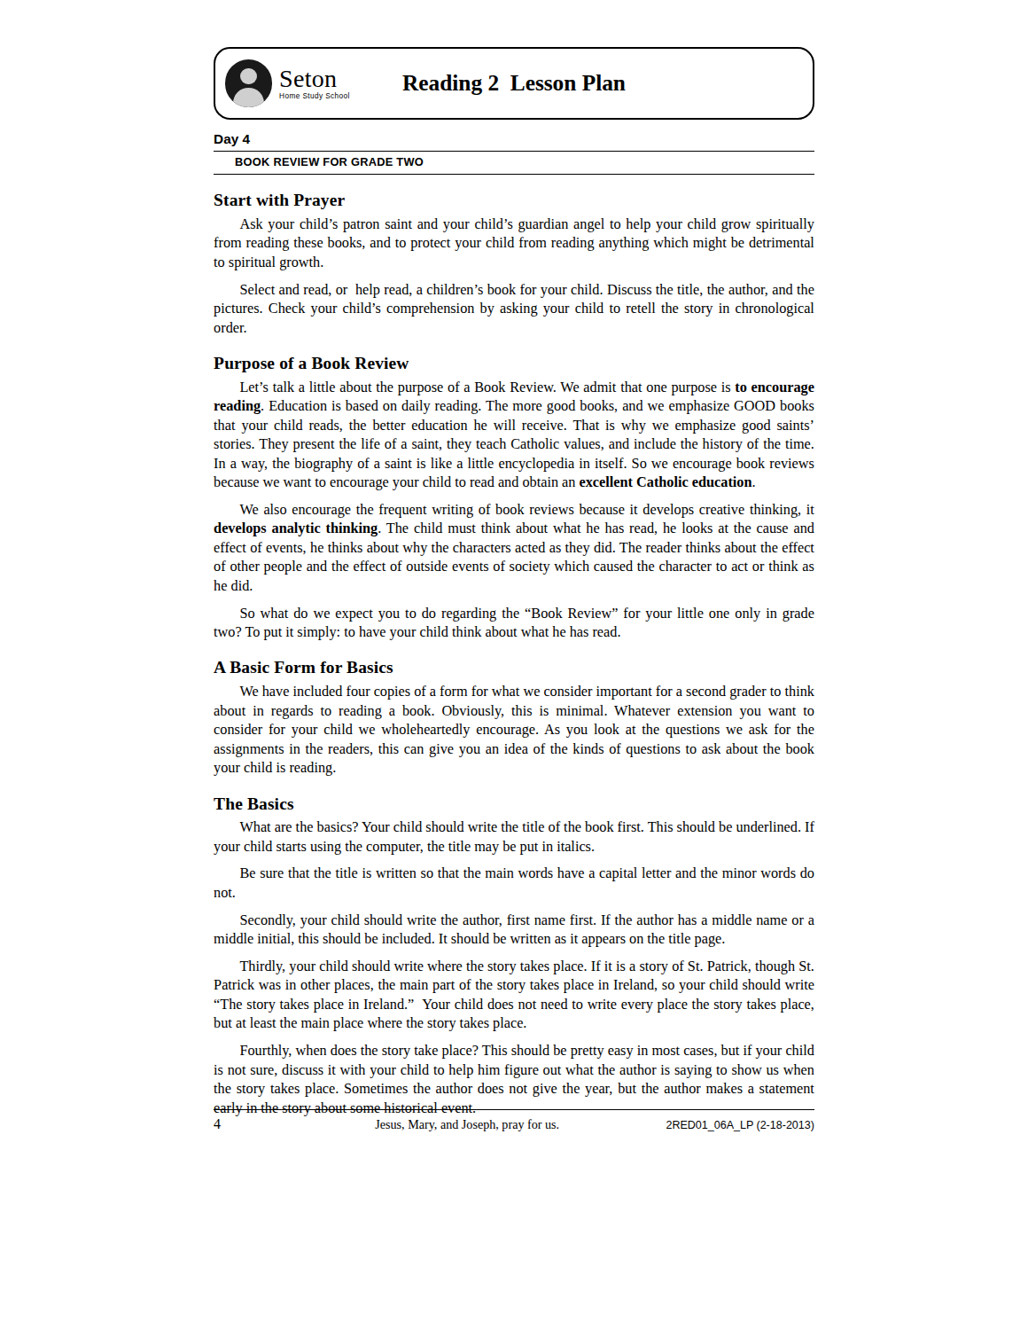Seton
Home Study School
Reading 2 Lesson Plan
Day 4
Book Review for Grade Two
Start with Prayer
Ask your child’s patron saint and your child’s guardian angel to help your child grow spiritually from reading these books, and to protect your child from reading anything which might be detrimental to spiritual growth.
Select and read, or help read, a children’s book for your child. Discuss the title, the author, and the pictures. Check your child’s comprehension by asking your child to retell the story in chronological order.
Purpose of a Book Review
Let’s talk a little about the purpose of a Book Review. We admit that one purpose is to encourage reading. Education is based on daily reading. The more good books, and we emphasize GOOD books that your child reads, the better education he will receive. That is why we emphasize good saints’ stories. They present the life of a saint, they teach Catholic values, and include the history of the time. In a way, the biography of a saint is like a little encyclopedia in itself. So we encourage book reviews because we want to encourage your child to read and obtain an excellent Catholic education.
We also encourage the frequent writing of book reviews because it develops creative thinking, it develops analytic thinking. The child must think about what he has read, he looks at the cause and effect of events, he thinks about why the characters acted as they did. The reader thinks about the effect of other people and the effect of outside events of society which caused the character to act or think as he did.
So what do we expect you to do regarding the “Book Review” for your little one only in grade two? To put it simply: to have your child think about what he has read.
A Basic Form for Basics
We have included four copies of a form for what we consider important for a second grader to think about in regards to reading a book. Obviously, this is minimal. Whatever extension you want to consider for your child we wholeheartedly encourage. As you look at the questions we ask for the assignments in the readers, this can give you an idea of the kinds of questions to ask about the book your child is reading.
The Basics
What are the basics? Your child should write the title of the book first. This should be underlined. If your child starts using the computer, the title may be put in italics.
Be sure that the title is written so that the main words have a capital letter and the minor words do not.
Secondly, your child should write the author, first name first. If the author has a middle name or a middle initial, this should be included. It should be written as it appears on the title page.
Thirdly, your child should write where the story takes place. If it is a story of St. Patrick, though St. Patrick was in other places, the main part of the story takes place in Ireland, so your child should write “The story takes place in Ireland.” Your child does not need to write every place the story takes place, but at least the main place where the story takes place.
Fourthly, when does the story take place? This should be pretty easy in most cases, but if your child is not sure, discuss it with your child to help him figure out what the author is saying to show us when the story takes place. Sometimes the author does not give the year, but the author makes a statement early in the story about some historical event.
4
Jesus, Mary, and Joseph, pray for us.
2RED01_06A_LP (2-18-2013)